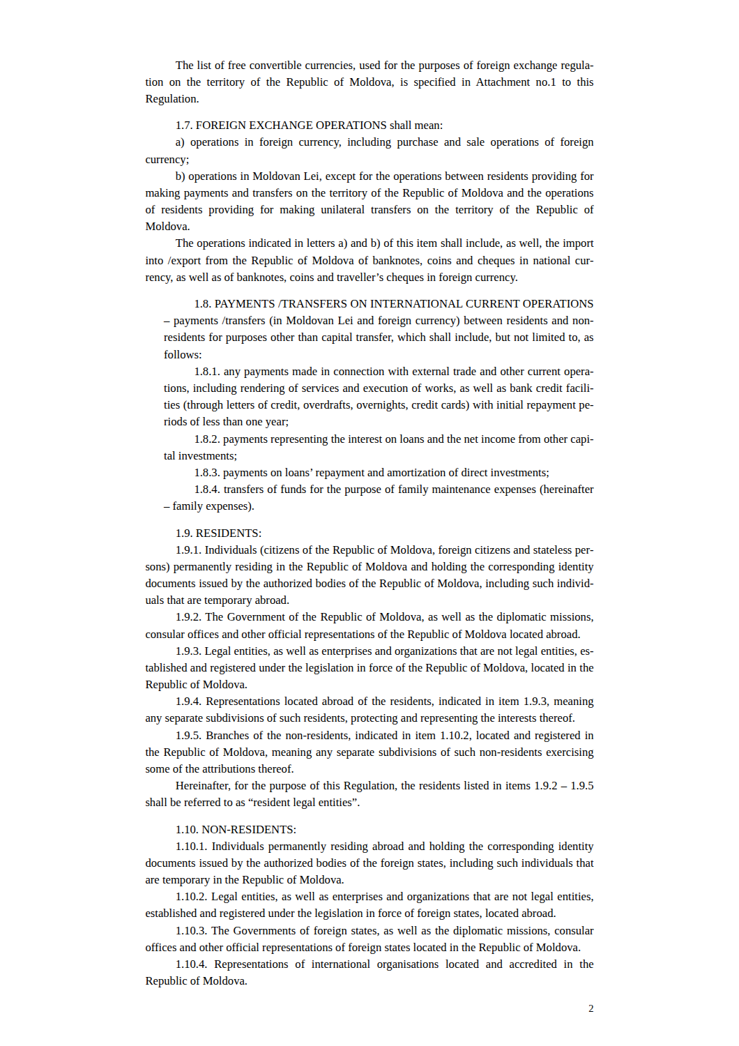The list of free convertible currencies, used for the purposes of foreign exchange regulation on the territory of the Republic of Moldova, is specified in Attachment no.1 to this Regulation.
1.7. FOREIGN EXCHANGE OPERATIONS shall mean:
a) operations in foreign currency, including purchase and sale operations of foreign currency;
b) operations in Moldovan Lei, except for the operations between residents providing for making payments and transfers on the territory of the Republic of Moldova and the operations of residents providing for making unilateral transfers on the territory of the Republic of Moldova.
The operations indicated in letters a) and b) of this item shall include, as well, the import into /export from the Republic of Moldova of banknotes, coins and cheques in national currency, as well as of banknotes, coins and traveller’s cheques in foreign currency.
1.8. PAYMENTS /TRANSFERS ON INTERNATIONAL CURRENT OPERATIONS – payments /transfers (in Moldovan Lei and foreign currency) between residents and non-residents for purposes other than capital transfer, which shall include, but not limited to, as follows:
1.8.1. any payments made in connection with external trade and other current operations, including rendering of services and execution of works, as well as bank credit facilities (through letters of credit, overdrafts, overnights, credit cards) with initial repayment periods of less than one year;
1.8.2. payments representing the interest on loans and the net income from other capital investments;
1.8.3. payments on loans’ repayment and amortization of direct investments;
1.8.4. transfers of funds for the purpose of family maintenance expenses (hereinafter – family expenses).
1.9. RESIDENTS:
1.9.1. Individuals (citizens of the Republic of Moldova, foreign citizens and stateless persons) permanently residing in the Republic of Moldova and holding the corresponding identity documents issued by the authorized bodies of the Republic of Moldova, including such individuals that are temporary abroad.
1.9.2. The Government of the Republic of Moldova, as well as the diplomatic missions, consular offices and other official representations of the Republic of Moldova located abroad.
1.9.3. Legal entities, as well as enterprises and organizations that are not legal entities, established and registered under the legislation in force of the Republic of Moldova, located in the Republic of Moldova.
1.9.4. Representations located abroad of the residents, indicated in item 1.9.3, meaning any separate subdivisions of such residents, protecting and representing the interests thereof.
1.9.5. Branches of the non-residents, indicated in item 1.10.2, located and registered in the Republic of Moldova, meaning any separate subdivisions of such non-residents exercising some of the attributions thereof.
Hereinafter, for the purpose of this Regulation, the residents listed in items 1.9.2 – 1.9.5 shall be referred to as “resident legal entities”.
1.10. NON-RESIDENTS:
1.10.1. Individuals permanently residing abroad and holding the corresponding identity documents issued by the authorized bodies of the foreign states, including such individuals that are temporary in the Republic of Moldova.
1.10.2. Legal entities, as well as enterprises and organizations that are not legal entities, established and registered under the legislation in force of foreign states, located abroad.
1.10.3. The Governments of foreign states, as well as the diplomatic missions, consular offices and other official representations of foreign states located in the Republic of Moldova.
1.10.4. Representations of international organisations located and accredited in the Republic of Moldova.
2